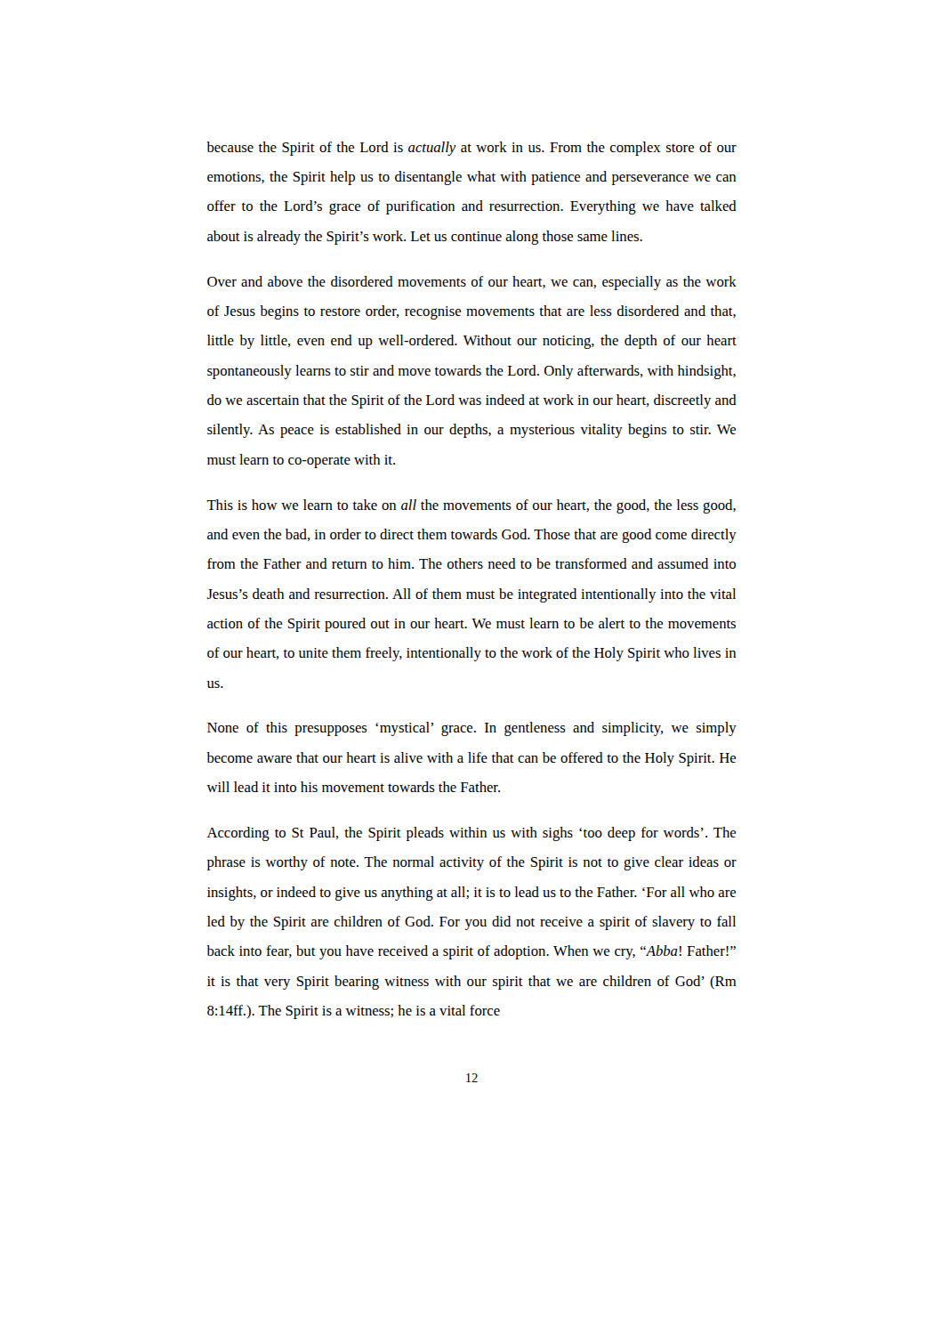because the Spirit of the Lord is actually at work in us. From the complex store of our emotions, the Spirit help us to disentangle what with patience and perseverance we can offer to the Lord’s grace of purification and resurrection. Everything we have talked about is already the Spirit’s work. Let us continue along those same lines.
Over and above the disordered movements of our heart, we can, especially as the work of Jesus begins to restore order, recognise movements that are less disordered and that, little by little, even end up well-ordered. Without our noticing, the depth of our heart spontaneously learns to stir and move towards the Lord. Only afterwards, with hindsight, do we ascertain that the Spirit of the Lord was indeed at work in our heart, discreetly and silently. As peace is established in our depths, a mysterious vitality begins to stir. We must learn to co-operate with it.
This is how we learn to take on all the movements of our heart, the good, the less good, and even the bad, in order to direct them towards God. Those that are good come directly from the Father and return to him. The others need to be transformed and assumed into Jesus’s death and resurrection. All of them must be integrated intentionally into the vital action of the Spirit poured out in our heart. We must learn to be alert to the movements of our heart, to unite them freely, intentionally to the work of the Holy Spirit who lives in us.
None of this presupposes ‘mystical’ grace. In gentleness and simplicity, we simply become aware that our heart is alive with a life that can be offered to the Holy Spirit. He will lead it into his movement towards the Father.
According to St Paul, the Spirit pleads within us with sighs ‘too deep for words’. The phrase is worthy of note. The normal activity of the Spirit is not to give clear ideas or insights, or indeed to give us anything at all; it is to lead us to the Father. ‘For all who are led by the Spirit are children of God. For you did not receive a spirit of slavery to fall back into fear, but you have received a spirit of adoption. When we cry, “Abba! Father!” it is that very Spirit bearing witness with our spirit that we are children of God’ (Rm 8:14ff.). The Spirit is a witness; he is a vital force
12